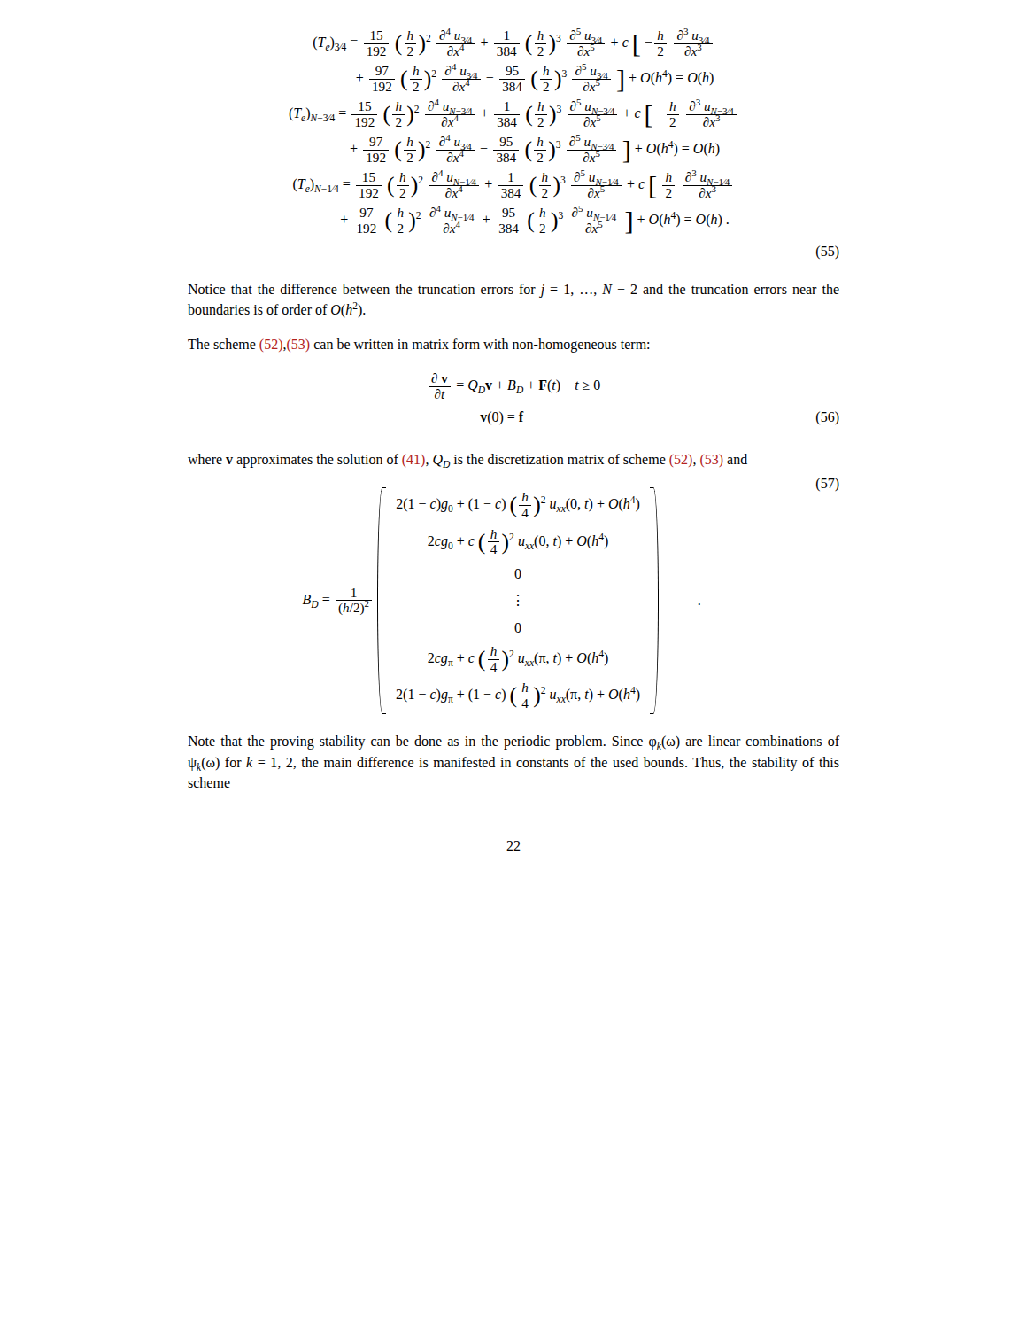(Te)3⁄4 = 15192 (h 2)2 ∂4 u3⁄4∂x4 + 1384 (h 2)3 ∂5 u3⁄4∂x5 + c [ −h 2 ∂3 u3⁄4∂x3
+ 97192 (h 2)2 ∂4 u3⁄4∂x4 − 95384 (h 2)3 ∂5 u3⁄4∂x5 ] + O(h4) = O(h)
(Te)N−3⁄4 = 15192 (h 2)2 ∂4 uN−3⁄4∂x4 + 1384 (h 2)3 ∂5 uN−3⁄4∂x5 + c [ −h 2 ∂3 uN−3⁄4∂x3
+ 97192 (h 2)2 ∂4 u3⁄4∂x4 − 95384 (h 2)3 ∂5 uN−3⁄4∂x5 ] + O(h4) = O(h)
(Te)N−1⁄4 = 15192 (h 2)2 ∂4 uN−1⁄4∂x4 + 1384 (h 2)3 ∂5 uN−1⁄4∂x5 + c [ h 2 ∂3 uN−1⁄4∂x3
+ 97192 (h 2)2 ∂4 uN−1⁄4∂x4 + 95384 (h 2)3 ∂5 uN−1⁄4∂x5 ] + O(h4) = O(h) .
(55)
Notice that the difference between the truncation errors for j = 1, …, N − 2 and the truncation errors near the boundaries is of order of O(h2).
The scheme (52),(53) can be written in matrix form with non-homogeneous term:
∂ v∂t = QD v + BD + F(t) t ≥ 0
v(0) = f (56)
where v approximates the solution of (41), QD is the discretization matrix of scheme (52), (53) and
BD = 1(h/2)2
| 2(1 − c ) g 0 + (1 − c ) ( h 4 ) 2 u xx (0, t ) + O ( h 4 ) |
| 2 cg 0 + c ( h 4 ) 2 u xx (0, t ) + O ( h 4 ) |
| 0 |
| ⋮ |
| 0 |
| 2 cg π + c ( h 4 ) 2 u xx (π, t ) + O ( h 4 ) |
| 2(1 − c ) g π + (1 − c ) ( h 4 ) 2 u xx (π, t ) + O ( h 4 ) |
. (57)
Note that the proving stability can be done as in the periodic problem. Since φk(ω) are linear combinations of ψk(ω) for k = 1, 2, the main difference is manifested in constants of the used bounds. Thus, the stability of this scheme
22